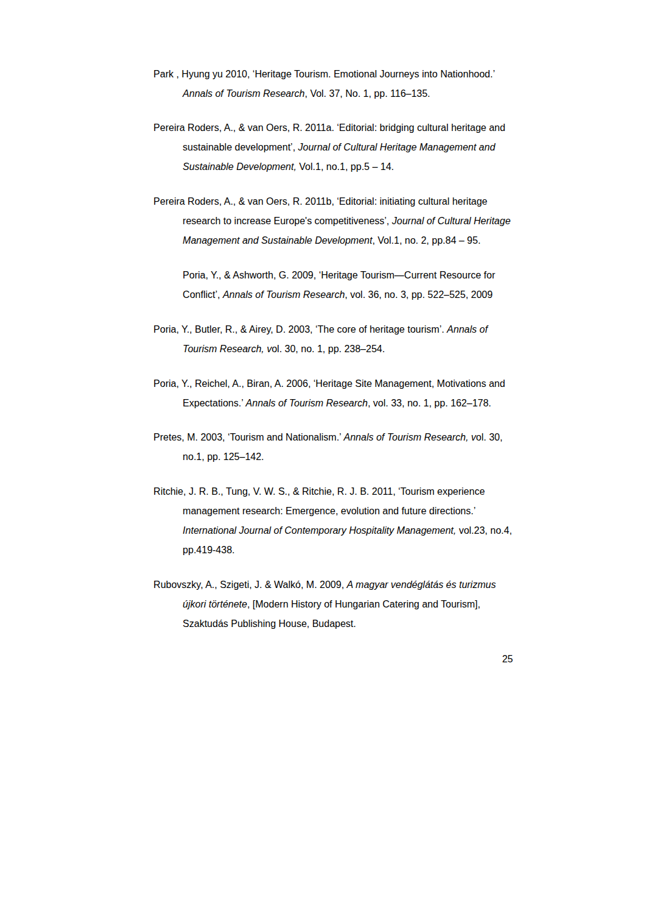Park , Hyung yu 2010, ‘Heritage Tourism. Emotional Journeys into Nationhood.’ Annals of Tourism Research, Vol. 37, No. 1, pp. 116–135.
Pereira Roders, A., & van Oers, R. 2011a. ‘Editorial: bridging cultural heritage and sustainable development’, Journal of Cultural Heritage Management and Sustainable Development, Vol.1, no.1, pp.5 – 14.
Pereira Roders, A., & van Oers, R. 2011b, ‘Editorial: initiating cultural heritage research to increase Europe's competitiveness’, Journal of Cultural Heritage Management and Sustainable Development, Vol.1, no. 2, pp.84 – 95.
Poria, Y., & Ashworth, G. 2009, ‘Heritage Tourism—Current Resource for Conflict’, Annals of Tourism Research, vol. 36, no. 3, pp. 522–525, 2009
Poria, Y., Butler, R., & Airey, D. 2003, ‘The core of heritage tourism’. Annals of Tourism Research, vol. 30, no. 1, pp. 238–254.
Poria, Y., Reichel, A., Biran, A. 2006, ‘Heritage Site Management, Motivations and Expectations.’ Annals of Tourism Research, vol. 33, no. 1, pp. 162–178.
Pretes, M. 2003, ‘Tourism and Nationalism.’ Annals of Tourism Research, vol. 30, no.1, pp. 125–142.
Ritchie, J. R. B., Tung, V. W. S., & Ritchie, R. J. B. 2011, ‘Tourism experience management research: Emergence, evolution and future directions.’ International Journal of Contemporary Hospitality Management, vol.23, no.4, pp.419-438.
Rubovszky, A., Szigeti, J. & Walkó, M. 2009, A magyar vendéglátás és turizmus újkori története, [Modern History of Hungarian Catering and Tourism], Szaktudás Publishing House, Budapest.
25